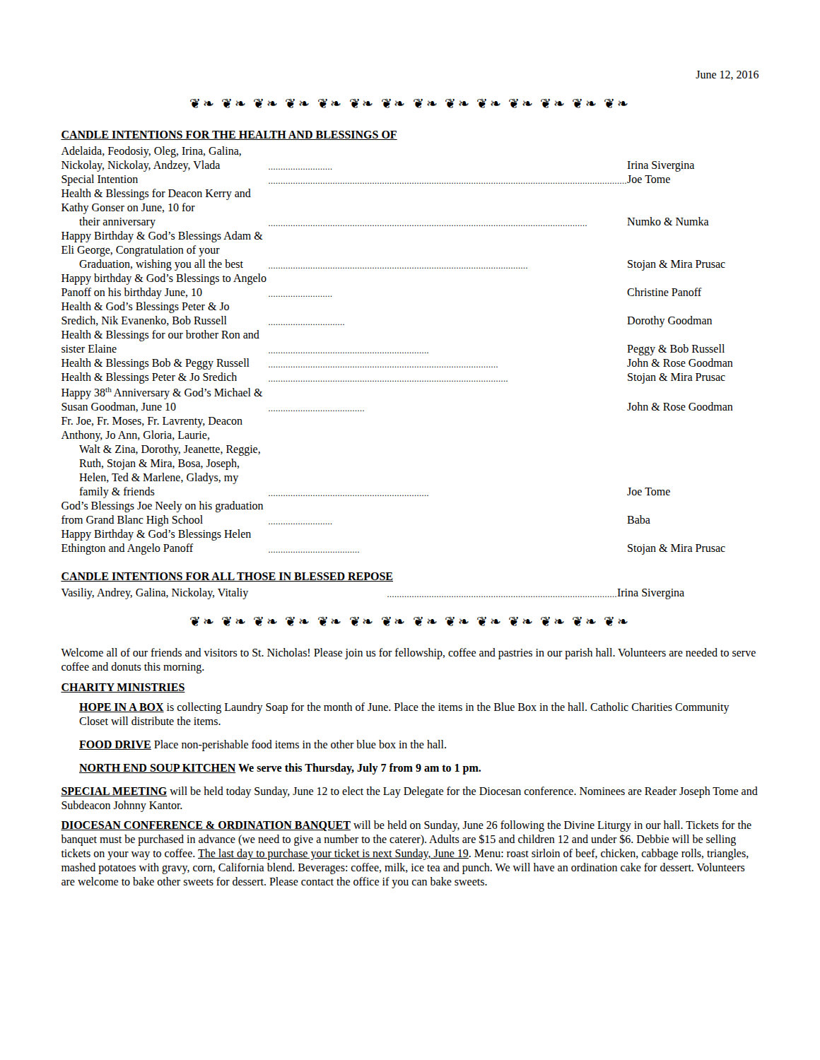June 12, 2016
❦❧ ❦❧ ❦❧ ❦❧ ❦❧ ❦❧ ❦❧ ❦❧ ❦❧ ❦❧ ❦❧ ❦❧ ❦❧ ❦❧
CANDLE INTENTIONS FOR THE HEALTH AND BLESSINGS OF
| Adelaida, Feodosiy, Oleg, Irina, Galina, Nickolay, Nickolay, Andzey, Vlada | .......................... | Irina Sivergina |
| Special Intention | ................................................................................................................................................. | Joe Tome |
| Health & Blessings for Deacon Kerry and Kathy Gonser on June, 10 for their anniversary | ................................................................................................................................. | Numko & Numka |
| Happy Birthday & God’s Blessings Adam & Eli George, Congratulation of your Graduation, wishing you all the best | ......................................................................................................... | Stojan & Mira Prusac |
| Happy birthday & God’s Blessings to Angelo Panoff on his birthday June, 10 | .......................... | Christine Panoff |
| Health & God’s Blessings Peter & Jo Sredich, Nik Evanenko, Bob Russell | ............................... | Dorothy Goodman |
| Health & Blessings for our brother Ron and sister Elaine | ................................................................. | Peggy & Bob Russell |
| Health & Blessings Bob & Peggy Russell | ............................................................................................. | John & Rose Goodman |
| Health & Blessings Peter & Jo Sredich | ................................................................................................. | Stojan & Mira Prusac |
| Happy 38 th Anniversary & God’s Michael & Susan Goodman, June 10 | ....................................... | John & Rose Goodman |
| Fr. Joe, Fr. Moses, Fr. Lavrenty, Deacon Anthony, Jo Ann, Gloria, Laurie, Walt & Zina, Dorothy, Jeanette, Reggie, Ruth, Stojan & Mira, Bosa, Joseph, Helen, Ted & Marlene, Gladys, my family & friends | ................................................................. | Joe Tome |
| God’s Blessings Joe Neely on his graduation from Grand Blanc High School | .......................... | Baba |
| Happy Birthday & God’s Blessings Helen Ethington and Angelo Panoff | ..................................... | Stojan & Mira Prusac |
CANDLE INTENTIONS FOR ALL THOSE IN BLESSED REPOSE
| Vasiliy, Andrey, Galina, Nickolay, Vitaliy | ............................................................................................. | Irina Sivergina |
❦❧ ❦❧ ❦❧ ❦❧ ❦❧ ❦❧ ❦❧ ❦❧ ❦❧ ❦❧ ❦❧ ❦❧ ❦❧ ❦❧
Welcome all of our friends and visitors to St. Nicholas! Please join us for fellowship, coffee and pastries in our parish hall. Volunteers are needed to serve coffee and donuts this morning.
CHARITY MINISTRIES
HOPE IN A BOX is collecting Laundry Soap for the month of June. Place the items in the Blue Box in the hall. Catholic Charities Community Closet will distribute the items.
FOOD DRIVE Place non-perishable food items in the other blue box in the hall.
NORTH END SOUP KITCHEN We serve this Thursday, July 7 from 9 am to 1 pm.
SPECIAL MEETING will be held today Sunday, June 12 to elect the Lay Delegate for the Diocesan conference. Nominees are Reader Joseph Tome and Subdeacon Johnny Kantor.
DIOCESAN CONFERENCE & ORDINATION BANQUET will be held on Sunday, June 26 following the Divine Liturgy in our hall. Tickets for the banquet must be purchased in advance (we need to give a number to the caterer). Adults are $15 and children 12 and under $6. Debbie will be selling tickets on your way to coffee. The last day to purchase your ticket is next Sunday, June 19. Menu: roast sirloin of beef, chicken, cabbage rolls, triangles, mashed potatoes with gravy, corn, California blend. Beverages: coffee, milk, ice tea and punch. We will have an ordination cake for dessert. Volunteers are welcome to bake other sweets for dessert. Please contact the office if you can bake sweets.